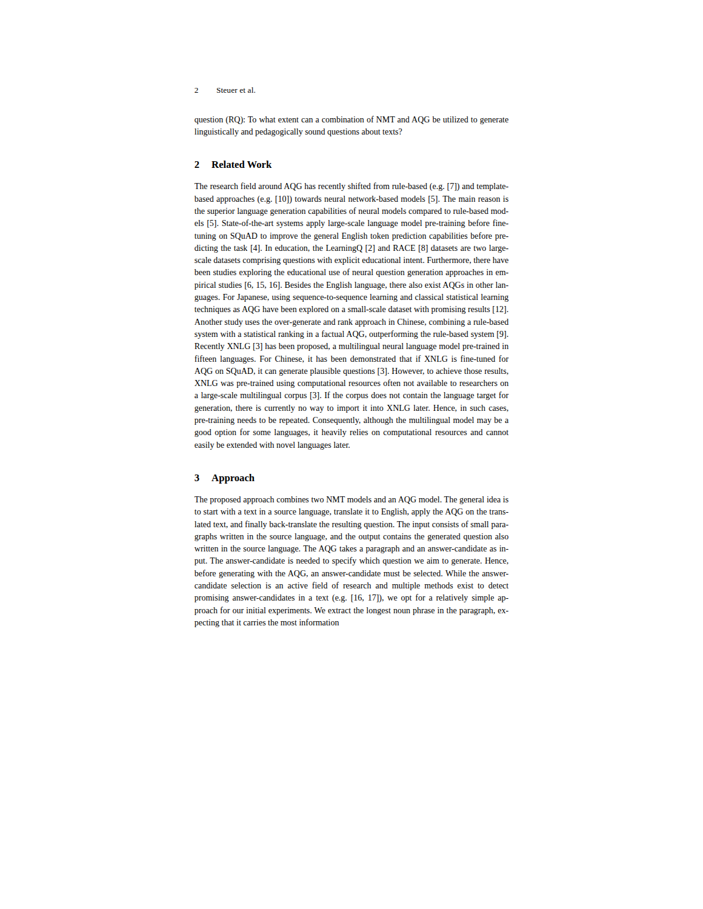2 Steuer et al.
question (RQ): To what extent can a combination of NMT and AQG be utilized to generate linguistically and pedagogically sound questions about texts?
2 Related Work
The research field around AQG has recently shifted from rule-based (e.g. [7]) and template-based approaches (e.g. [10]) towards neural network-based models [5]. The main reason is the superior language generation capabilities of neural models compared to rule-based models [5]. State-of-the-art systems apply large-scale language model pre-training before fine-tuning on SQuAD to improve the general English token prediction capabilities before predicting the task [4]. In education, the LearningQ [2] and RACE [8] datasets are two large-scale datasets comprising questions with explicit educational intent. Furthermore, there have been studies exploring the educational use of neural question generation approaches in empirical studies [6, 15, 16]. Besides the English language, there also exist AQGs in other languages. For Japanese, using sequence-to-sequence learning and classical statistical learning techniques as AQG have been explored on a small-scale dataset with promising results [12]. Another study uses the over-generate and rank approach in Chinese, combining a rule-based system with a statistical ranking in a factual AQG, outperforming the rule-based system [9]. Recently XNLG [3] has been proposed, a multilingual neural language model pre-trained in fifteen languages. For Chinese, it has been demonstrated that if XNLG is fine-tuned for AQG on SQuAD, it can generate plausible questions [3]. However, to achieve those results, XNLG was pre-trained using computational resources often not available to researchers on a large-scale multilingual corpus [3]. If the corpus does not contain the language target for generation, there is currently no way to import it into XNLG later. Hence, in such cases, pre-training needs to be repeated. Consequently, although the multilingual model may be a good option for some languages, it heavily relies on computational resources and cannot easily be extended with novel languages later.
3 Approach
The proposed approach combines two NMT models and an AQG model. The general idea is to start with a text in a source language, translate it to English, apply the AQG on the translated text, and finally back-translate the resulting question. The input consists of small paragraphs written in the source language, and the output contains the generated question also written in the source language. The AQG takes a paragraph and an answer-candidate as input. The answer-candidate is needed to specify which question we aim to generate. Hence, before generating with the AQG, an answer-candidate must be selected. While the answer-candidate selection is an active field of research and multiple methods exist to detect promising answer-candidates in a text (e.g. [16, 17]), we opt for a relatively simple approach for our initial experiments. We extract the longest noun phrase in the paragraph, expecting that it carries the most information